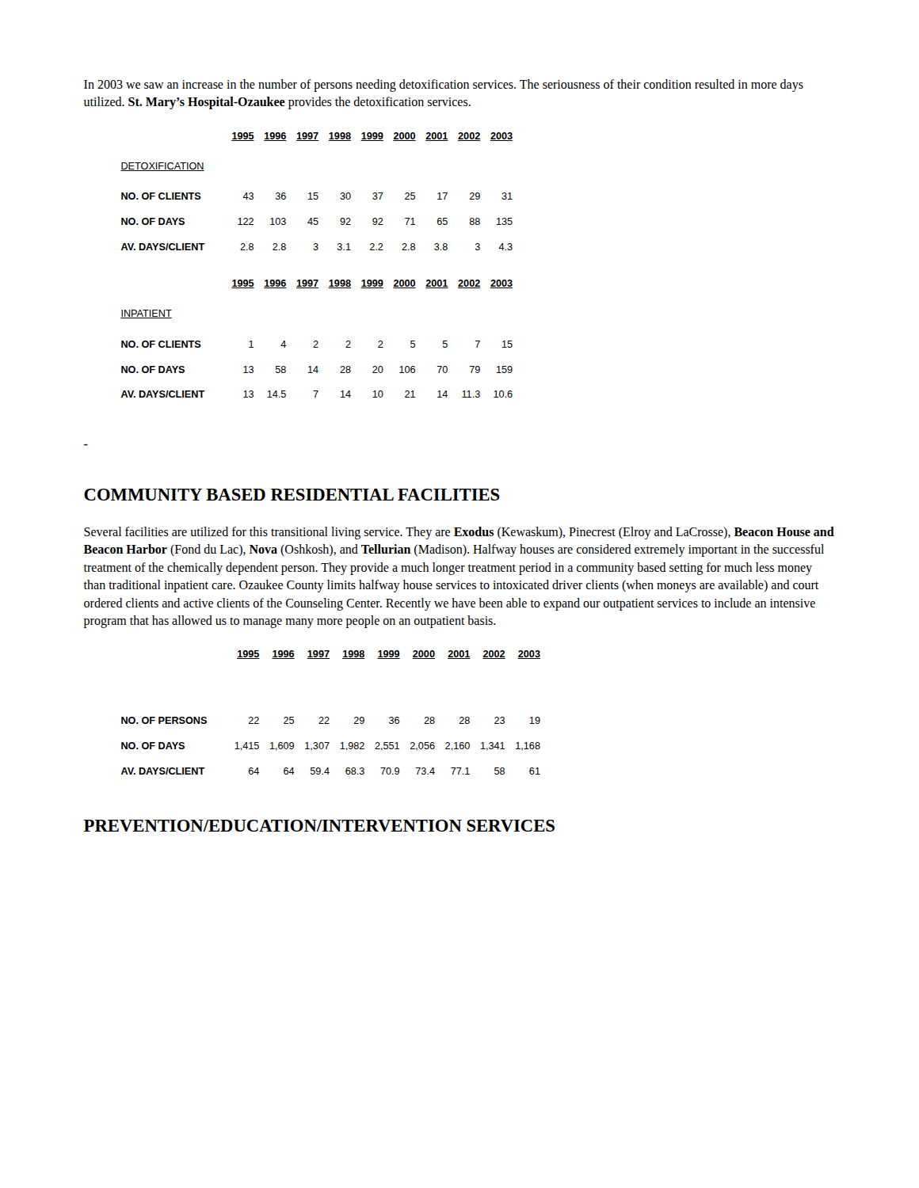In 2003 we saw an increase in the number of persons needing detoxification services. The seriousness of their condition resulted in more days utilized. St. Mary’s Hospital-Ozaukee provides the detoxification services.
| | 1995 | 1996 | 1997 | 1998 | 1999 | 2000 | 2001 | 2002 | 2003 |
| --- | --- | --- | --- | --- | --- | --- | --- | --- | --- |
| DETOXIFICATION |
| NO. OF CLIENTS | 43 | 36 | 15 | 30 | 37 | 25 | 17 | 29 | 31 |
| NO. OF DAYS | 122 | 103 | 45 | 92 | 92 | 71 | 65 | 88 | 135 |
| AV. DAYS/CLIENT | 2.8 | 2.8 | 3 | 3.1 | 2.2 | 2.8 | 3.8 | 3 | 4.3 |
| | 1995 | 1996 | 1997 | 1998 | 1999 | 2000 | 2001 | 2002 | 2003 |
| --- | --- | --- | --- | --- | --- | --- | --- | --- | --- |
| INPATIENT |
| NO. OF CLIENTS | 1 | 4 | 2 | 2 | 2 | 5 | 5 | 7 | 15 |
| NO. OF DAYS | 13 | 58 | 14 | 28 | 20 | 106 | 70 | 79 | 159 |
| AV. DAYS/CLIENT | 13 | 14.5 | 7 | 14 | 10 | 21 | 14 | 11.3 | 10.6 |
-
COMMUNITY BASED RESIDENTIAL FACILITIES
Several facilities are utilized for this transitional living service. They are Exodus (Kewaskum), Pinecrest (Elroy and LaCrosse), Beacon House and Beacon Harbor (Fond du Lac), Nova (Oshkosh), and Tellurian (Madison). Halfway houses are considered extremely important in the successful treatment of the chemically dependent person. They provide a much longer treatment period in a community based setting for much less money than traditional inpatient care. Ozaukee County limits halfway house services to intoxicated driver clients (when moneys are available) and court ordered clients and active clients of the Counseling Center. Recently we have been able to expand our outpatient services to include an intensive program that has allowed us to manage many more people on an outpatient basis.
| | 1995 | 1996 | 1997 | 1998 | 1999 | 2000 | 2001 | 2002 | 2003 |
| --- | --- | --- | --- | --- | --- | --- | --- | --- | --- |
| NO. OF PERSONS | 22 | 25 | 22 | 29 | 36 | 28 | 28 | 23 | 19 |
| NO. OF DAYS | 1,415 | 1,609 | 1,307 | 1,982 | 2,551 | 2,056 | 2,160 | 1,341 | 1,168 |
| AV. DAYS/CLIENT | 64 | 64 | 59.4 | 68.3 | 70.9 | 73.4 | 77.1 | 58 | 61 |
PREVENTION/EDUCATION/INTERVENTION SERVICES